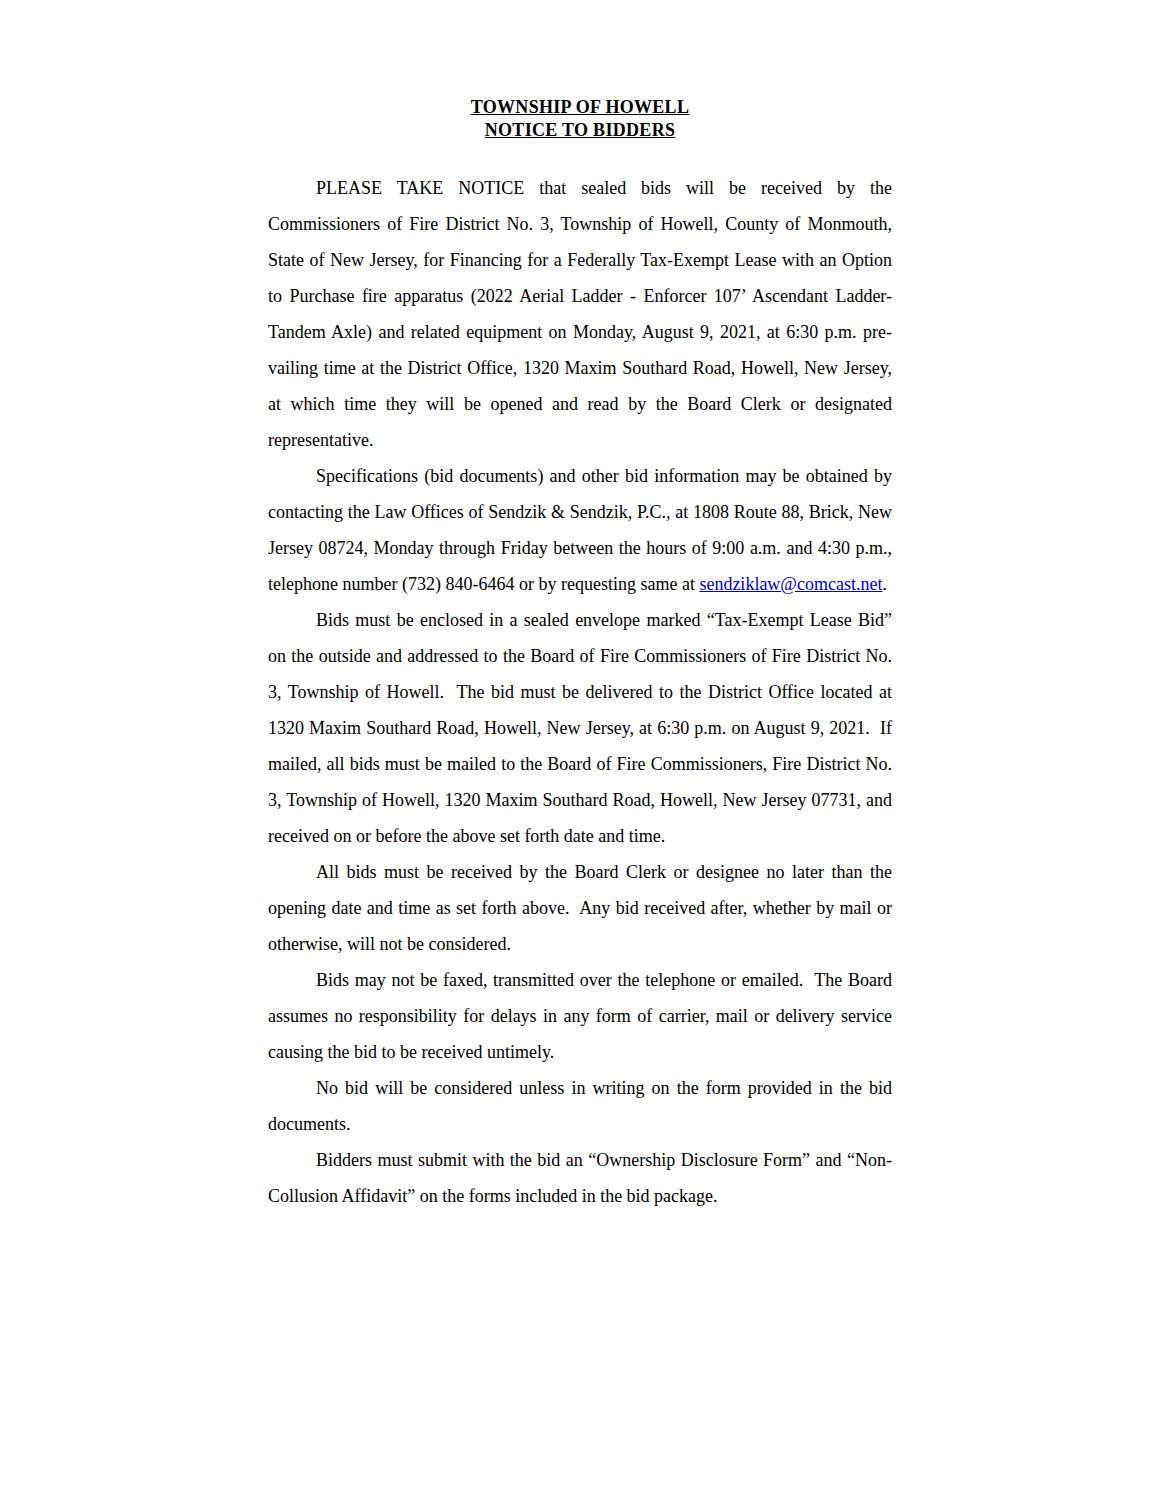TOWNSHIP OF HOWELL NOTICE TO BIDDERS
PLEASE TAKE NOTICE that sealed bids will be received by the Commissioners of Fire District No. 3, Township of Howell, County of Monmouth, State of New Jersey, for Financing for a Federally Tax-Exempt Lease with an Option to Purchase fire apparatus (2022 Aerial Ladder - Enforcer 107’ Ascendant Ladder-Tandem Axle) and related equipment on Monday, August 9, 2021, at 6:30 p.m. prevailing time at the District Office, 1320 Maxim Southard Road, Howell, New Jersey, at which time they will be opened and read by the Board Clerk or designated representative.
Specifications (bid documents) and other bid information may be obtained by contacting the Law Offices of Sendzik & Sendzik, P.C., at 1808 Route 88, Brick, New Jersey 08724, Monday through Friday between the hours of 9:00 a.m. and 4:30 p.m., telephone number (732) 840-6464 or by requesting same at sendziklaw@comcast.net.
Bids must be enclosed in a sealed envelope marked “Tax-Exempt Lease Bid” on the outside and addressed to the Board of Fire Commissioners of Fire District No. 3, Township of Howell. The bid must be delivered to the District Office located at 1320 Maxim Southard Road, Howell, New Jersey, at 6:30 p.m. on August 9, 2021. If mailed, all bids must be mailed to the Board of Fire Commissioners, Fire District No. 3, Township of Howell, 1320 Maxim Southard Road, Howell, New Jersey 07731, and received on or before the above set forth date and time.
All bids must be received by the Board Clerk or designee no later than the opening date and time as set forth above. Any bid received after, whether by mail or otherwise, will not be considered.
Bids may not be faxed, transmitted over the telephone or emailed. The Board assumes no responsibility for delays in any form of carrier, mail or delivery service causing the bid to be received untimely.
No bid will be considered unless in writing on the form provided in the bid documents.
Bidders must submit with the bid an “Ownership Disclosure Form” and “Non-Collusion Affidavit” on the forms included in the bid package.